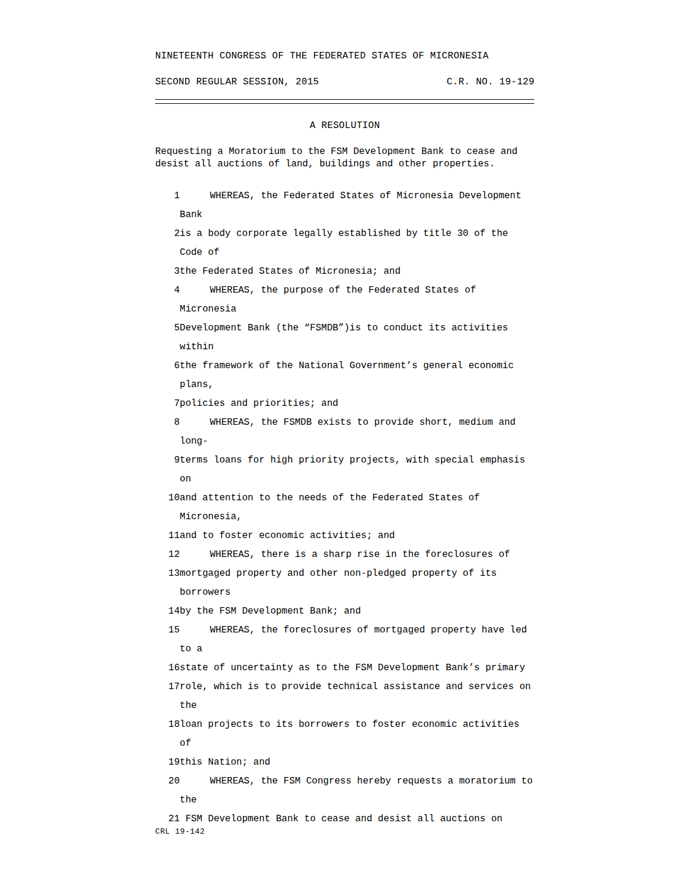NINETEENTH CONGRESS OF THE FEDERATED STATES OF MICRONESIA
SECOND REGULAR SESSION, 2015 C.R. NO. 19-129
A RESOLUTION
Requesting a Moratorium to the FSM Development Bank to cease and
desist all auctions of land, buildings and other properties.
| 1 | WHEREAS, the Federated States of Micronesia Development Bank |
| 2 | is a body corporate legally established by title 30 of the Code of |
| 3 | the Federated States of Micronesia; and |
| 4 | WHEREAS, the purpose of the Federated States of Micronesia |
| 5 | Development Bank (the “FSMDB”)is to conduct its activities within |
| 6 | the framework of the National Government’s general economic plans, |
| 7 | policies and priorities; and |
| 8 | WHEREAS, the FSMDB exists to provide short, medium and long- |
| 9 | terms loans for high priority projects, with special emphasis on |
| 10 | and attention to the needs of the Federated States of Micronesia, |
| 11 | and to foster economic activities; and |
| 12 | WHEREAS, there is a sharp rise in the foreclosures of |
| 13 | mortgaged property and other non-pledged property of its borrowers |
| 14 | by the FSM Development Bank; and |
| 15 | WHEREAS, the foreclosures of mortgaged property have led to a |
| 16 | state of uncertainty as to the FSM Development Bank’s primary |
| 17 | role, which is to provide technical assistance and services on the |
| 18 | loan projects to its borrowers to foster economic activities of |
| 19 | this Nation; and |
| 20 | WHEREAS, the FSM Congress hereby requests a moratorium to the |
| 21 | FSM Development Bank to cease and desist all auctions on |
CRL 19-142